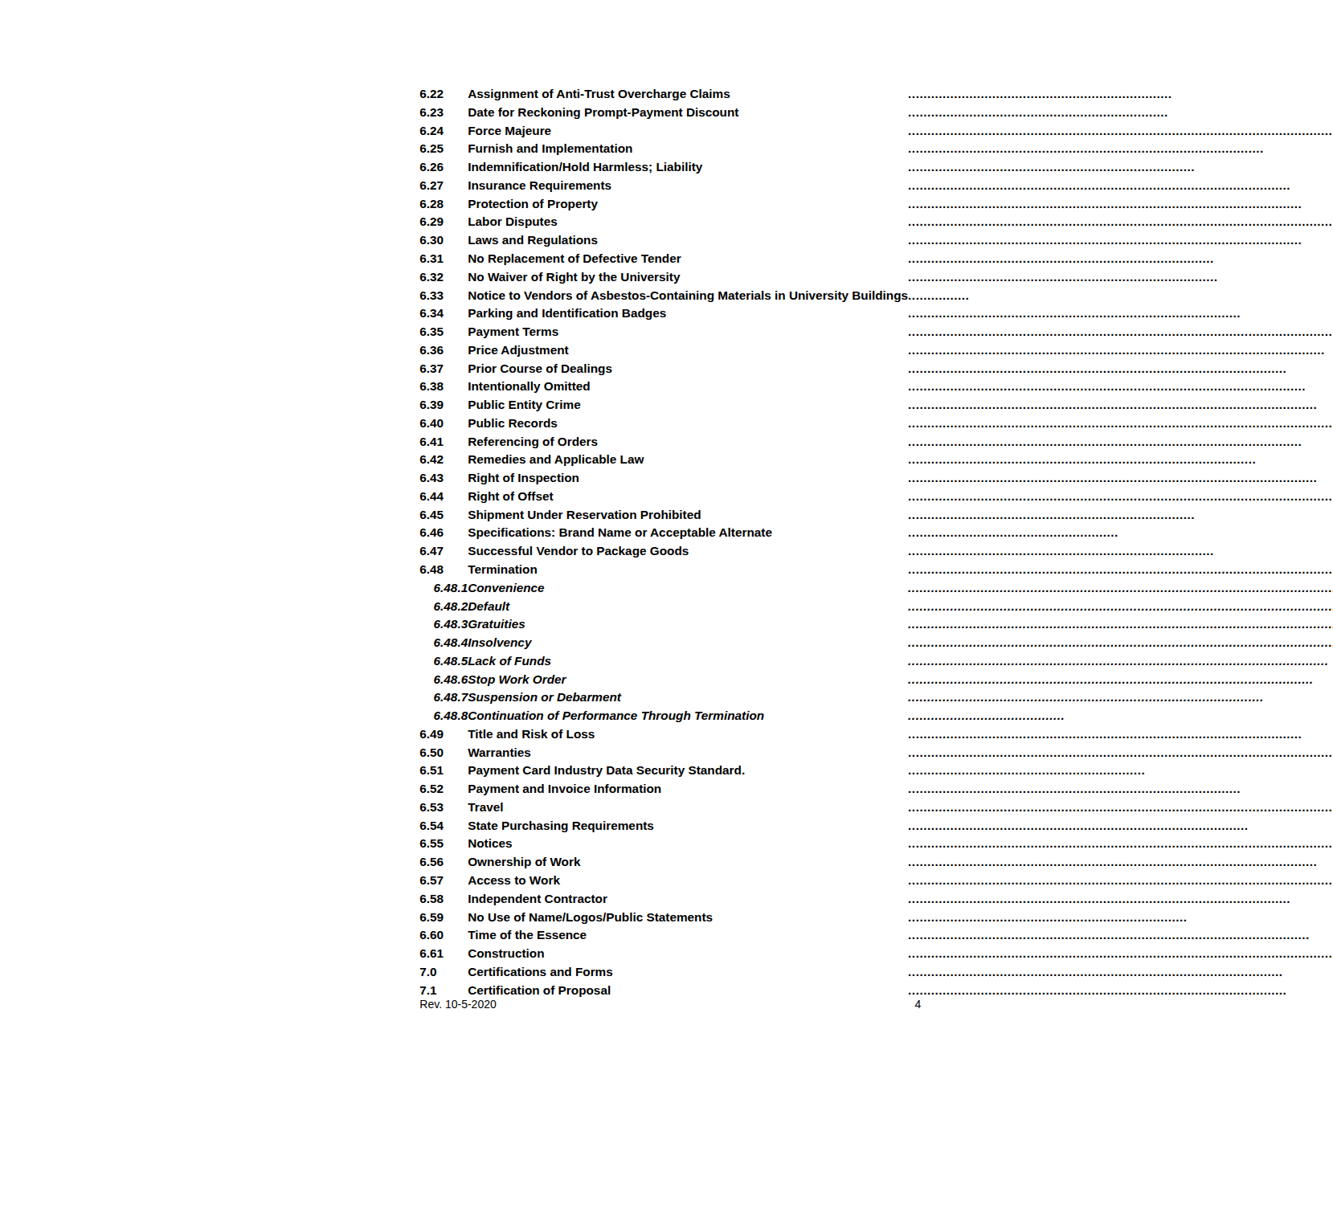| 6.22 | Assignment of Anti-Trust Overcharge Claims | ..................................................................... | 24 |
| 6.23 | Date for Reckoning Prompt-Payment Discount | .................................................................... | 24 |
| 6.24 | Force Majeure | ................................................................................................................. | 24 |
| 6.25 | Furnish and Implementation | ............................................................................................. | 24 |
| 6.26 | Indemnification/Hold Harmless; Liability | ........................................................................... | 25 |
| 6.27 | Insurance Requirements | .................................................................................................... | 25 |
| 6.28 | Protection of Property | ....................................................................................................... | 26 |
| 6.29 | Labor Disputes | ................................................................................................................ | 26 |
| 6.30 | Laws and Regulations | ....................................................................................................... | 26 |
| 6.31 | No Replacement of Defective Tender | ................................................................................ | 27 |
| 6.32 | No Waiver of Right by the University | ................................................................................. | 27 |
| 6.33 | Notice to Vendors of Asbestos-Containing Materials in University Buildings | ................ | 27 |
| 6.34 | Parking and Identification Badges | ....................................................................................... | 27 |
| 6.35 | Payment Terms | ................................................................................................................ | 27 |
| 6.36 | Price Adjustment | ............................................................................................................. | 28 |
| 6.37 | Prior Course of Dealings | ................................................................................................... | 28 |
| 6.38 | Intentionally Omitted | ........................................................................................................ | 28 |
| 6.39 | Public Entity Crime | ........................................................................................................... | 28 |
| 6.40 | Public Records | ................................................................................................................ | 28 |
| 6.41 | Referencing of Orders | ....................................................................................................... | 29 |
| 6.42 | Remedies and Applicable Law | ........................................................................................... | 29 |
| 6.43 | Right of Inspection | ........................................................................................................... | 29 |
| 6.44 | Right of Offset | ................................................................................................................. | 29 |
| 6.45 | Shipment Under Reservation Prohibited | ........................................................................... | 29 |
| 6.46 | Specifications: Brand Name or Acceptable Alternate | ....................................................... | 29 |
| 6.47 | Successful Vendor to Package Goods | ................................................................................ | 30 |
| 6.48 | Termination | .................................................................................................................... | 30 |
| 6.48.1 | Convenience | ................................................................................................................. | 30 |
| 6.48.2 | Default | .......................................................................................................................... | 30 |
| 6.48.3 | Gratuities | ..................................................................................................................... | 30 |
| 6.48.4 | Insolvency | .................................................................................................................... | 31 |
| 6.48.5 | Lack of Funds | .............................................................................................................. | 31 |
| 6.48.6 | Stop Work Order | .......................................................................................................... | 31 |
| 6.48.7 | Suspension or Debarment | ............................................................................................. | 31 |
| 6.48.8 | Continuation of Performance Through Termination | ......................................... | 31 |
| 6.49 | Title and Risk of Loss | ....................................................................................................... | 31 |
| 6.50 | Warranties | ..................................................................................................................... | 32 |
| 6.51 | Payment Card Industry Data Security Standard. | .............................................................. | 32 |
| 6.52 | Payment and Invoice Information | ....................................................................................... | 32 |
| 6.53 | Travel | ............................................................................................................................. | 32 |
| 6.54 | State Purchasing Requirements | ......................................................................................... | 32 |
| 6.55 | Notices | ........................................................................................................................... | 33 |
| 6.56 | Ownership of Work | ........................................................................................................... | 33 |
| 6.57 | Access to Work | ............................................................................................................... | 33 |
| 6.58 | Independent Contractor | .................................................................................................... | 33 |
| 6.59 | No Use of Name/Logos/Public Statements | ......................................................................... | 34 |
| 6.60 | Time of the Essence | ......................................................................................................... | 34 |
| 6.61 | Construction | .................................................................................................................. | 34 |
| 7.0 | Certifications and Forms | .................................................................................................. | 35 |
| 7.1 | Certification of Proposal | ................................................................................................... | 35 |
Rev. 10-5-2020 4